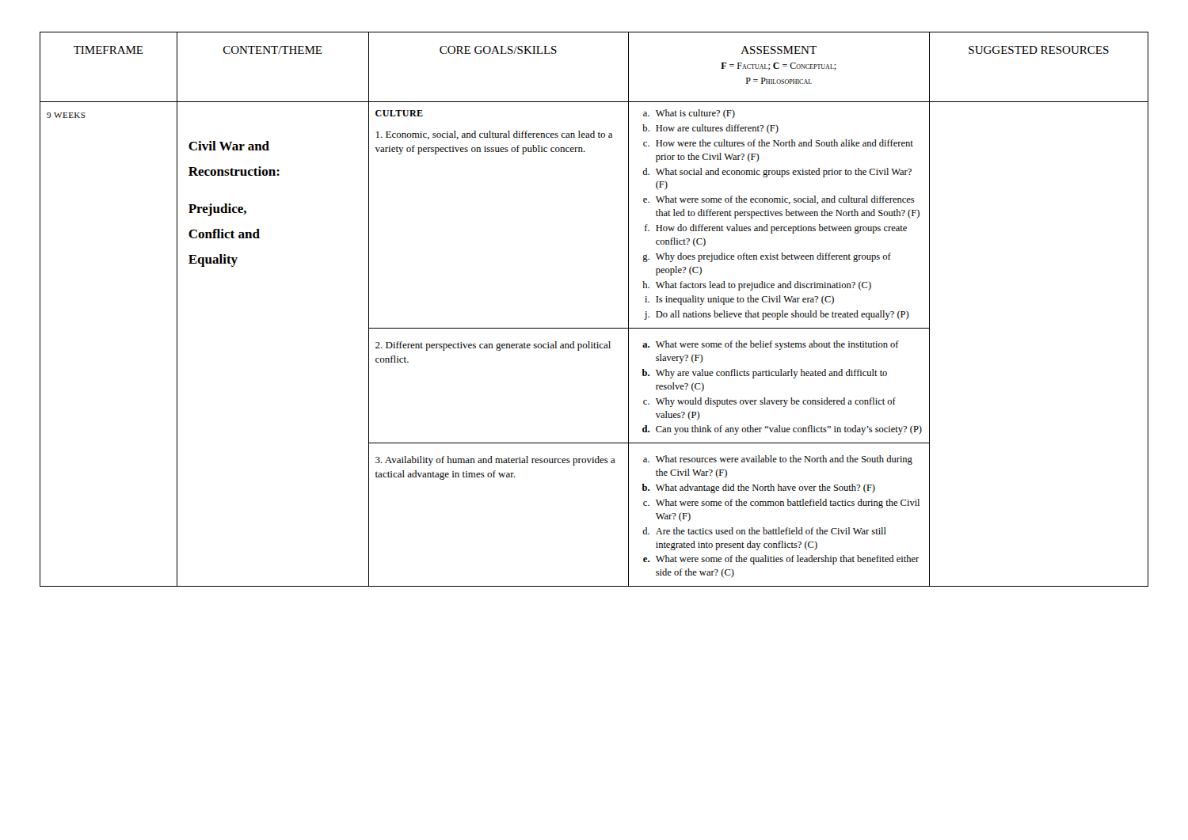| TIMEFRAME | CONTENT/THEME | CORE GOALS/SKILLS | ASSESSMENT F = Factual; C = Conceptual; P = Philosophical | SUGGESTED RESOURCES |
| --- | --- | --- | --- | --- |
| 9 WEEKS | Civil War and Reconstruction: Prejudice, Conflict and Equality | CULTURE 1. Economic, social, and cultural differences can lead to a variety of perspectives on issues of public concern. | What is culture? (F) How are cultures different? (F) How were the cultures of the North and South alike and different prior to the Civil War? (F) What social and economic groups existed prior to the Civil War? (F) What were some of the economic, social, and cultural differences that led to different perspectives between the North and South? (F) How do different values and perceptions between groups create conflict? (C) Why does prejudice often exist between different groups of people? (C) What factors lead to prejudice and discrimination? (C) Is inequality unique to the Civil War era? (C) Do all nations believe that people should be treated equally? (P) | |
| 2. Different perspectives can generate social and political conflict. | What were some of the belief systems about the institution of slavery? (F) Why are value conflicts particularly heated and difficult to resolve? (C) Why would disputes over slavery be considered a conflict of values? (P) Can you think of any other “value conflicts” in today’s society? (P) |
| 3. Availability of human and material resources provides a tactical advantage in times of war. | What resources were available to the North and the South during the Civil War? (F) What advantage did the North have over the South? (F) What were some of the common battlefield tactics during the Civil War? (F) Are the tactics used on the battlefield of the Civil War still integrated into present day conflicts? (C) What were some of the qualities of leadership that benefited either side of the war? (C) |